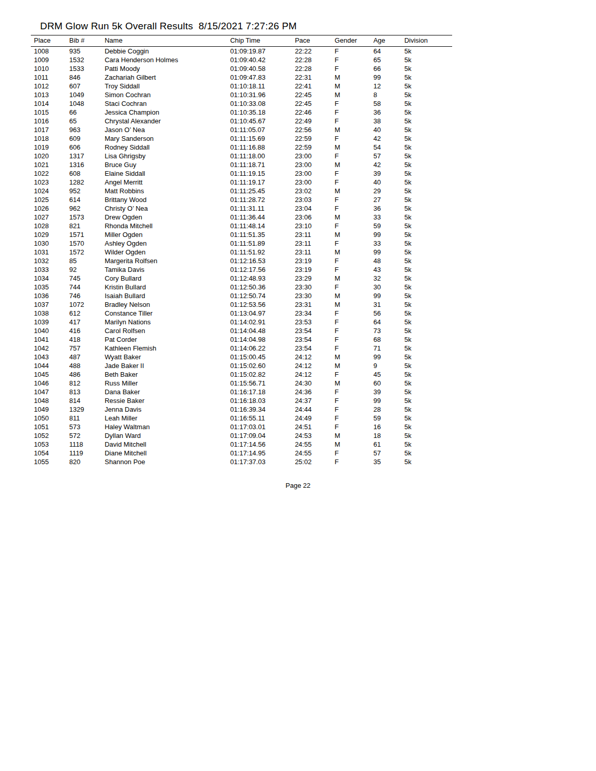DRM Glow Run 5k Overall Results 8/15/2021 7:27:26 PM
| Place | Bib # | Name | Chip Time | Pace | Gender | Age | Division |
| --- | --- | --- | --- | --- | --- | --- | --- |
| 1008 | 935 | Debbie Coggin | 01:09:19.87 | 22:22 | F | 64 | 5k |
| 1009 | 1532 | Cara Henderson Holmes | 01:09:40.42 | 22:28 | F | 65 | 5k |
| 1010 | 1533 | Patti Moody | 01:09:40.58 | 22:28 | F | 66 | 5k |
| 1011 | 846 | Zachariah Gilbert | 01:09:47.83 | 22:31 | M | 99 | 5k |
| 1012 | 607 | Troy Siddall | 01:10:18.11 | 22:41 | M | 12 | 5k |
| 1013 | 1049 | Simon Cochran | 01:10:31.96 | 22:45 | M | 8 | 5k |
| 1014 | 1048 | Staci Cochran | 01:10:33.08 | 22:45 | F | 58 | 5k |
| 1015 | 66 | Jessica Champion | 01:10:35.18 | 22:46 | F | 36 | 5k |
| 1016 | 65 | Chrystal Alexander | 01:10:45.67 | 22:49 | F | 38 | 5k |
| 1017 | 963 | Jason O’ Nea | 01:11:05.07 | 22:56 | M | 40 | 5k |
| 1018 | 609 | Mary Sanderson | 01:11:15.69 | 22:59 | F | 42 | 5k |
| 1019 | 606 | Rodney Siddall | 01:11:16.88 | 22:59 | M | 54 | 5k |
| 1020 | 1317 | Lisa Ghrigsby | 01:11:18.00 | 23:00 | F | 57 | 5k |
| 1021 | 1316 | Bruce Guy | 01:11:18.71 | 23:00 | M | 42 | 5k |
| 1022 | 608 | Elaine Siddall | 01:11:19.15 | 23:00 | F | 39 | 5k |
| 1023 | 1282 | Angel Merritt | 01:11:19.17 | 23:00 | F | 40 | 5k |
| 1024 | 952 | Matt Robbins | 01:11:25.45 | 23:02 | M | 29 | 5k |
| 1025 | 614 | Brittany Wood | 01:11:28.72 | 23:03 | F | 27 | 5k |
| 1026 | 962 | Christy O’ Nea | 01:11:31.11 | 23:04 | F | 36 | 5k |
| 1027 | 1573 | Drew Ogden | 01:11:36.44 | 23:06 | M | 33 | 5k |
| 1028 | 821 | Rhonda Mitchell | 01:11:48.14 | 23:10 | F | 59 | 5k |
| 1029 | 1571 | Miller Ogden | 01:11:51.35 | 23:11 | M | 99 | 5k |
| 1030 | 1570 | Ashley Ogden | 01:11:51.89 | 23:11 | F | 33 | 5k |
| 1031 | 1572 | Wilder Ogden | 01:11:51.92 | 23:11 | M | 99 | 5k |
| 1032 | 85 | Margerita Rolfsen | 01:12:16.53 | 23:19 | F | 48 | 5k |
| 1033 | 92 | Tamika Davis | 01:12:17.56 | 23:19 | F | 43 | 5k |
| 1034 | 745 | Cory Bullard | 01:12:48.93 | 23:29 | M | 32 | 5k |
| 1035 | 744 | Kristin Bullard | 01:12:50.36 | 23:30 | F | 30 | 5k |
| 1036 | 746 | Isaiah Bullard | 01:12:50.74 | 23:30 | M | 99 | 5k |
| 1037 | 1072 | Bradley Nelson | 01:12:53.56 | 23:31 | M | 31 | 5k |
| 1038 | 612 | Constance Tiller | 01:13:04.97 | 23:34 | F | 56 | 5k |
| 1039 | 417 | Marilyn Nations | 01:14:02.91 | 23:53 | F | 64 | 5k |
| 1040 | 416 | Carol Rolfsen | 01:14:04.48 | 23:54 | F | 73 | 5k |
| 1041 | 418 | Pat Corder | 01:14:04.98 | 23:54 | F | 68 | 5k |
| 1042 | 757 | Kathleen Flemish | 01:14:06.22 | 23:54 | F | 71 | 5k |
| 1043 | 487 | Wyatt Baker | 01:15:00.45 | 24:12 | M | 99 | 5k |
| 1044 | 488 | Jade Baker II | 01:15:02.60 | 24:12 | M | 9 | 5k |
| 1045 | 486 | Beth Baker | 01:15:02.82 | 24:12 | F | 45 | 5k |
| 1046 | 812 | Russ Miller | 01:15:56.71 | 24:30 | M | 60 | 5k |
| 1047 | 813 | Dana Baker | 01:16:17.18 | 24:36 | F | 39 | 5k |
| 1048 | 814 | Ressie Baker | 01:16:18.03 | 24:37 | F | 99 | 5k |
| 1049 | 1329 | Jenna Davis | 01:16:39.34 | 24:44 | F | 28 | 5k |
| 1050 | 811 | Leah Miller | 01:16:55.11 | 24:49 | F | 59 | 5k |
| 1051 | 573 | Haley Waltman | 01:17:03.01 | 24:51 | F | 16 | 5k |
| 1052 | 572 | Dyllan Ward | 01:17:09.04 | 24:53 | M | 18 | 5k |
| 1053 | 1118 | David Mitchell | 01:17:14.56 | 24:55 | M | 61 | 5k |
| 1054 | 1119 | Diane Mitchell | 01:17:14.95 | 24:55 | F | 57 | 5k |
| 1055 | 820 | Shannon Poe | 01:17:37.03 | 25:02 | F | 35 | 5k |
Page 22